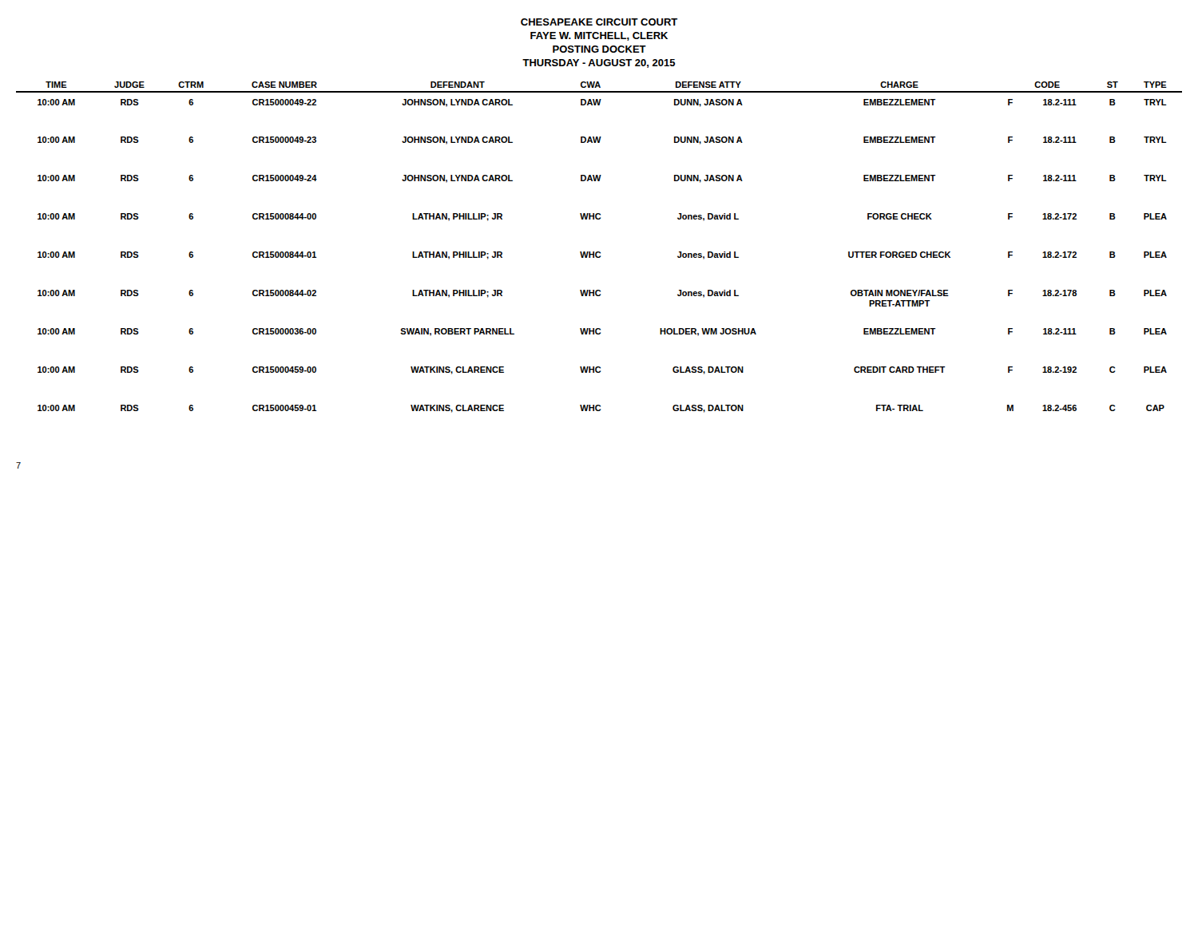CHESAPEAKE CIRCUIT COURT
FAYE W. MITCHELL, CLERK
POSTING DOCKET
THURSDAY - AUGUST 20, 2015
| TIME | JUDGE | CTRM | CASE NUMBER | DEFENDANT | CWA | DEFENSE ATTY | CHARGE | CODE | ST | TYPE |
| --- | --- | --- | --- | --- | --- | --- | --- | --- | --- | --- |
| 10:00 AM | RDS | 6 | CR15000049-22 | JOHNSON, LYNDA CAROL | DAW | DUNN, JASON A | EMBEZZLEMENT | F | 18.2-111 | B | TRYL |
| 10:00 AM | RDS | 6 | CR15000049-23 | JOHNSON, LYNDA CAROL | DAW | DUNN, JASON A | EMBEZZLEMENT | F | 18.2-111 | B | TRYL |
| 10:00 AM | RDS | 6 | CR15000049-24 | JOHNSON, LYNDA CAROL | DAW | DUNN, JASON A | EMBEZZLEMENT | F | 18.2-111 | B | TRYL |
| 10:00 AM | RDS | 6 | CR15000844-00 | LATHAN, PHILLIP; JR | WHC | Jones, David L | FORGE CHECK | F | 18.2-172 | B | PLEA |
| 10:00 AM | RDS | 6 | CR15000844-01 | LATHAN, PHILLIP; JR | WHC | Jones, David L | UTTER FORGED CHECK | F | 18.2-172 | B | PLEA |
| 10:00 AM | RDS | 6 | CR15000844-02 | LATHAN, PHILLIP; JR | WHC | Jones, David L | OBTAIN MONEY/FALSE PRET-ATTMPT | F | 18.2-178 | B | PLEA |
| 10:00 AM | RDS | 6 | CR15000036-00 | SWAIN, ROBERT PARNELL | WHC | HOLDER, WM JOSHUA | EMBEZZLEMENT | F | 18.2-111 | B | PLEA |
| 10:00 AM | RDS | 6 | CR15000459-00 | WATKINS, CLARENCE | WHC | GLASS, DALTON | CREDIT CARD THEFT | F | 18.2-192 | C | PLEA |
| 10:00 AM | RDS | 6 | CR15000459-01 | WATKINS, CLARENCE | WHC | GLASS, DALTON | FTA- TRIAL | M | 18.2-456 | C | CAP |
7